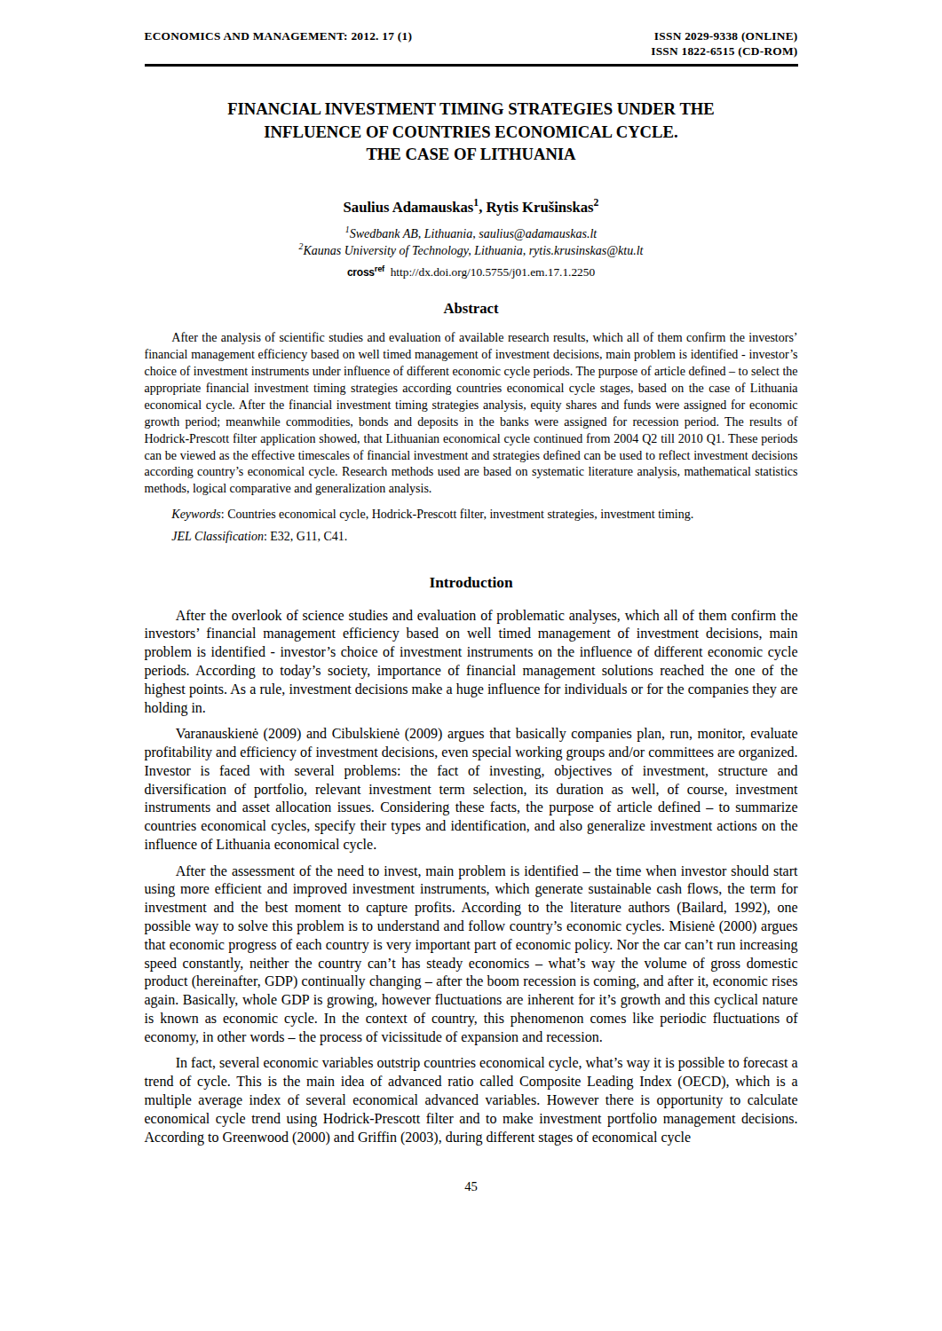ECONOMICS AND MANAGEMENT: 2012. 17 (1)
ISSN 2029-9338 (ONLINE)
ISSN 1822-6515 (CD-ROM)
Financial Investment Timing Strategies Under the
Influence of Countries Economical Cycle.
The Case of Lithuania
Saulius Adamauskas1, Rytis Krušinskas2
1Swedbank AB, Lithuania, saulius@adamauskas.lt
2Kaunas University of Technology, Lithuania, rytis.krusinskas@ktu.lt
crossref http://dx.doi.org/10.5755/j01.em.17.1.2250
Abstract
After the analysis of scientific studies and evaluation of available research results, which all of them confirm the investors’ financial management efficiency based on well timed management of investment decisions, main problem is identified - investor’s choice of investment instruments under influence of different economic cycle periods. The purpose of article defined – to select the appropriate financial investment timing strategies according countries economical cycle stages, based on the case of Lithuania economical cycle. After the financial investment timing strategies analysis, equity shares and funds were assigned for economic growth period; meanwhile commodities, bonds and deposits in the banks were assigned for recession period. The results of Hodrick-Prescott filter application showed, that Lithuanian economical cycle continued from 2004 Q2 till 2010 Q1. These periods can be viewed as the effective timescales of financial investment and strategies defined can be used to reflect investment decisions according country’s economical cycle. Research methods used are based on systematic literature analysis, mathematical statistics methods, logical comparative and generalization analysis.
Keywords: Countries economical cycle, Hodrick-Prescott filter, investment strategies, investment timing.
JEL Classification: E32, G11, C41.
Introduction
After the overlook of science studies and evaluation of problematic analyses, which all of them confirm the investors’ financial management efficiency based on well timed management of investment decisions, main problem is identified - investor’s choice of investment instruments on the influence of different economic cycle periods. According to today’s society, importance of financial management solutions reached the one of the highest points. As a rule, investment decisions make a huge influence for individuals or for the companies they are holding in.
Varanauskienė (2009) and Cibulskienė (2009) argues that basically companies plan, run, monitor, evaluate profitability and efficiency of investment decisions, even special working groups and/or committees are organized. Investor is faced with several problems: the fact of investing, objectives of investment, structure and diversification of portfolio, relevant investment term selection, its duration as well, of course, investment instruments and asset allocation issues. Considering these facts, the purpose of article defined – to summarize countries economical cycles, specify their types and identification, and also generalize investment actions on the influence of Lithuania economical cycle.
After the assessment of the need to invest, main problem is identified – the time when investor should start using more efficient and improved investment instruments, which generate sustainable cash flows, the term for investment and the best moment to capture profits. According to the literature authors (Bailard, 1992), one possible way to solve this problem is to understand and follow country’s economic cycles. Misienė (2000) argues that economic progress of each country is very important part of economic policy. Nor the car can’t run increasing speed constantly, neither the country can’t has steady economics – what’s way the volume of gross domestic product (hereinafter, GDP) continually changing – after the boom recession is coming, and after it, economic rises again. Basically, whole GDP is growing, however fluctuations are inherent for it’s growth and this cyclical nature is known as economic cycle. In the context of country, this phenomenon comes like periodic fluctuations of economy, in other words – the process of vicissitude of expansion and recession.
In fact, several economic variables outstrip countries economical cycle, what’s way it is possible to forecast a trend of cycle. This is the main idea of advanced ratio called Composite Leading Index (OECD), which is a multiple average index of several economical advanced variables. However there is opportunity to calculate economical cycle trend using Hodrick-Prescott filter and to make investment portfolio management decisions. According to Greenwood (2000) and Griffin (2003), during different stages of economical cycle
45